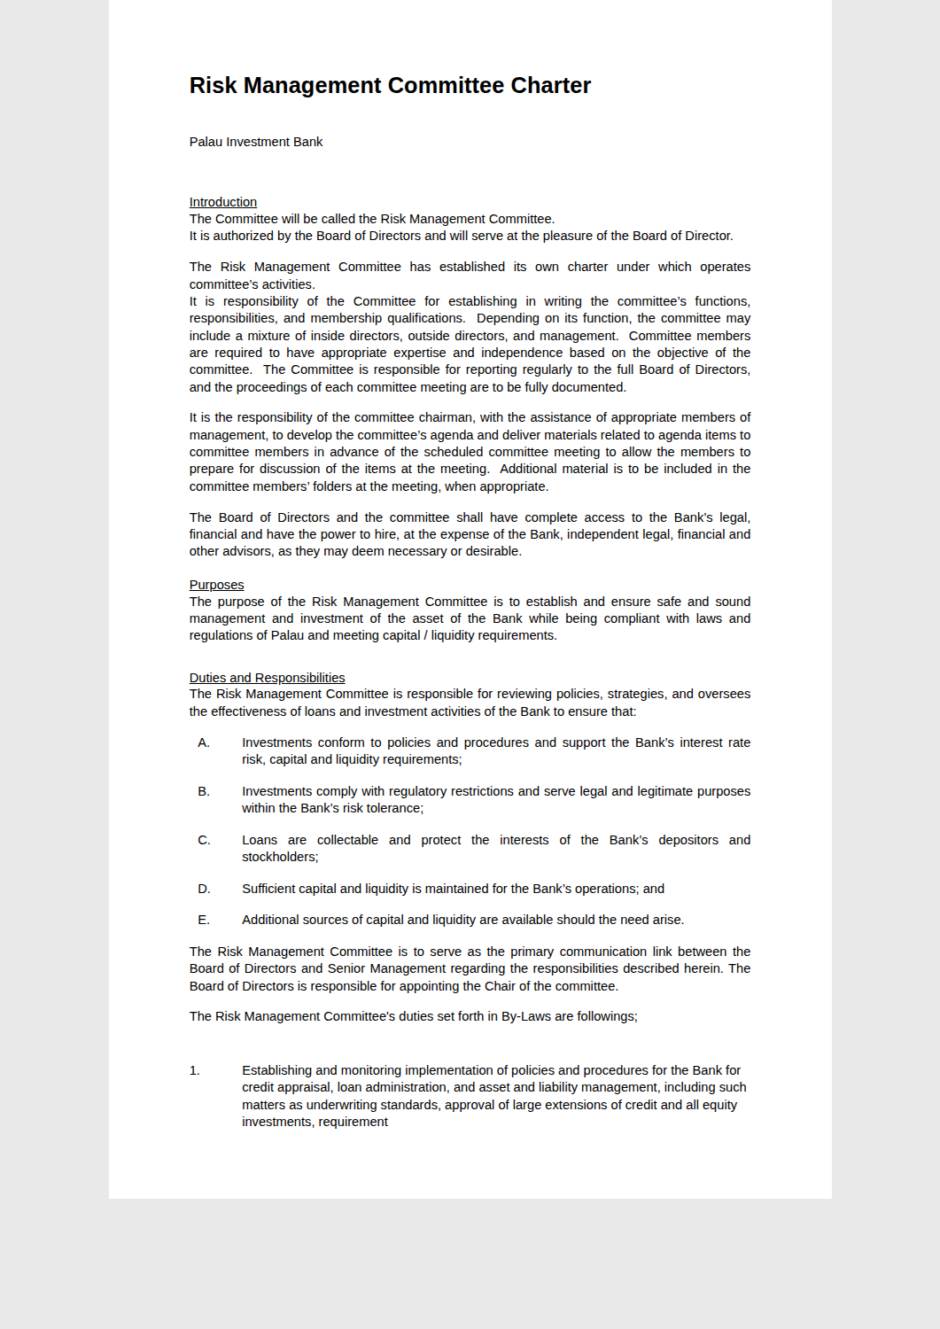Risk Management Committee Charter
Palau Investment Bank
Introduction
The Committee will be called the Risk Management Committee.
It is authorized by the Board of Directors and will serve at the pleasure of the Board of Director.
The Risk Management Committee has established its own charter under which operates committee’s activities.
It is responsibility of the Committee for establishing in writing the committee’s functions, responsibilities, and membership qualifications. Depending on its function, the committee may include a mixture of inside directors, outside directors, and management. Committee members are required to have appropriate expertise and independence based on the objective of the committee. The Committee is responsible for reporting regularly to the full Board of Directors, and the proceedings of each committee meeting are to be fully documented.
It is the responsibility of the committee chairman, with the assistance of appropriate members of management, to develop the committee’s agenda and deliver materials related to agenda items to committee members in advance of the scheduled committee meeting to allow the members to prepare for discussion of the items at the meeting. Additional material is to be included in the committee members’ folders at the meeting, when appropriate.
The Board of Directors and the committee shall have complete access to the Bank’s legal, financial and have the power to hire, at the expense of the Bank, independent legal, financial and other advisors, as they may deem necessary or desirable.
Purposes
The purpose of the Risk Management Committee is to establish and ensure safe and sound management and investment of the asset of the Bank while being compliant with laws and regulations of Palau and meeting capital / liquidity requirements.
Duties and Responsibilities
The Risk Management Committee is responsible for reviewing policies, strategies, and oversees the effectiveness of loans and investment activities of the Bank to ensure that:
A. Investments conform to policies and procedures and support the Bank’s interest rate risk, capital and liquidity requirements;
B. Investments comply with regulatory restrictions and serve legal and legitimate purposes within the Bank’s risk tolerance;
C. Loans are collectable and protect the interests of the Bank’s depositors and stockholders;
D. Sufficient capital and liquidity is maintained for the Bank’s operations; and
E. Additional sources of capital and liquidity are available should the need arise.
The Risk Management Committee is to serve as the primary communication link between the Board of Directors and Senior Management regarding the responsibilities described herein. The Board of Directors is responsible for appointing the Chair of the committee.
The Risk Management Committee's duties set forth in By-Laws are followings;
1. Establishing and monitoring implementation of policies and procedures for the Bank for credit appraisal, loan administration, and asset and liability management, including such matters as underwriting standards, approval of large extensions of credit and all equity investments, requirement